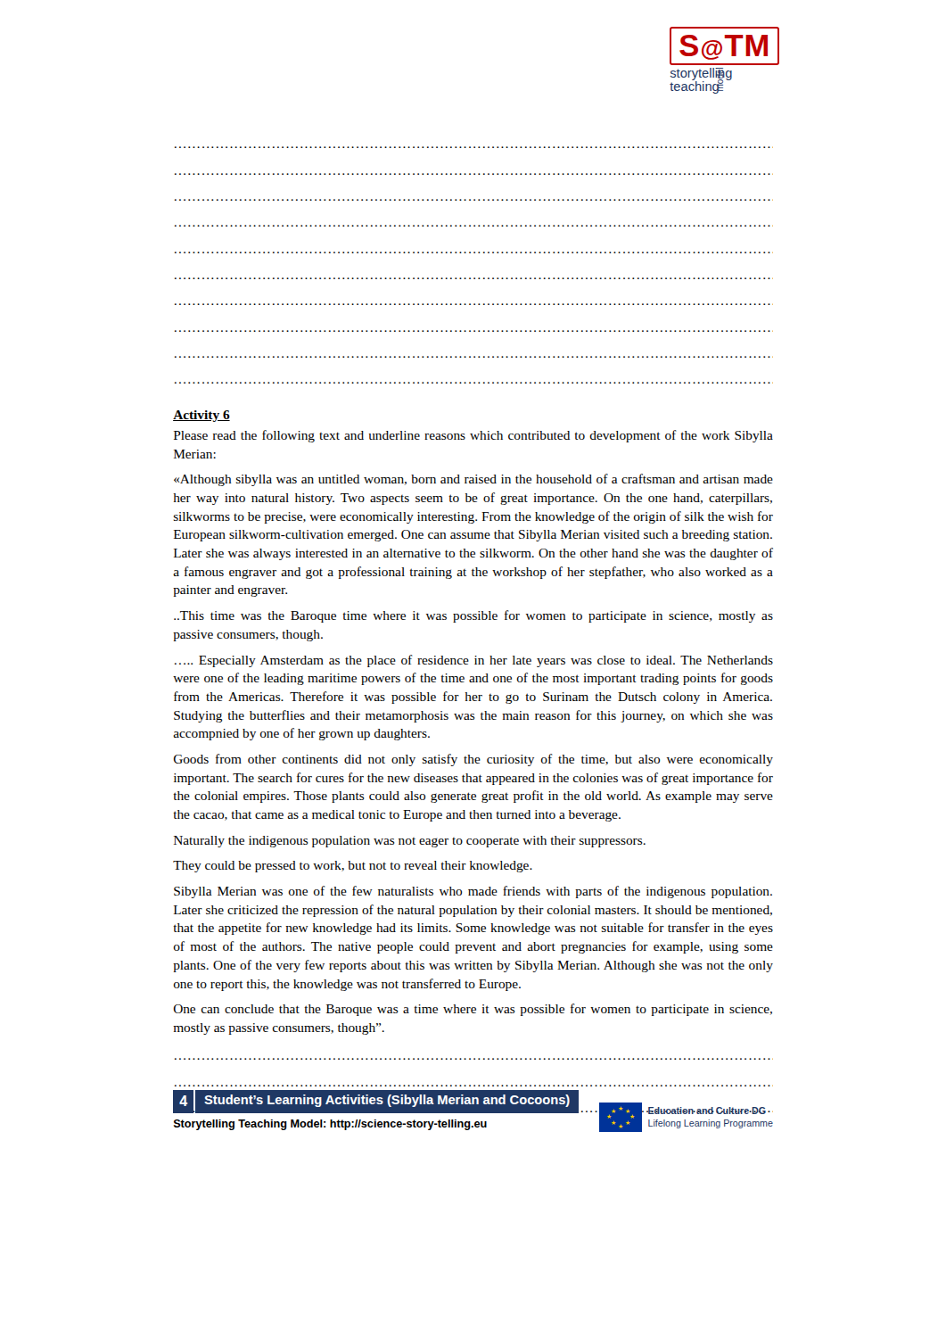S@TM
storytelling teaching model
…………………………………………………………………………………………………………………………………………………………………..…
…………………………………………………………………………………………………………………………………………………………………….
…………………………………………………………………………………………………………………………………………………………………….
……………………………………………………………………………………………………………………………………………………………………
…………………………………………………………………………………………………………………………………………………………………….
…………………………………………………………………………………………………………………………………………………………………….
…………………………………………………………………………………………………………………………………..……………………………….
…………………………………………………………………………………………………………………………………….…………………………….
…………………………………………………………………………………………………………………..…………………………………………….
…………………………………………………………………………………………………………………………………….…………………………
Activity 6
Please read the following text and underline reasons which contributed to development of the work Sibylla Merian:
«Although sibylla was an untitled woman, born and raised in the household of a craftsman and artisan made her way into natural history. Two aspects seem to be of great importance. On the one hand, caterpillars, silkworms to be precise, were economically interesting. From the knowledge of the origin of silk the wish for European silkworm-cultivation emerged. One can assume that Sibylla Merian visited such a breeding station. Later she was always interested in an alternative to the silkworm. On the other hand she was the daughter of a famous engraver and got a professional training at the workshop of her stepfather, who also worked as a painter and engraver.
..This time was the Baroque time where it was possible for women to participate in science, mostly as passive consumers, though.
….. Especially Amsterdam as the place of residence in her late years was close to ideal. The Netherlands were one of the leading maritime powers of the time and one of the most important trading points for goods from the Americas. Therefore it was possible for her to go to Surinam the Dutsch colony in America. Studying the butterflies and their metamorphosis was the main reason for this journey, on which she was accompnied by one of her grown up daughters.
Goods from other continents did not only satisfy the curiosity of the time, but also were economically important. The search for cures for the new diseases that appeared in the colonies was of great importance for the colonial empires. Those plants could also generate great profit in the old world. As example may serve the cacao, that came as a medical tonic to Europe and then turned into a beverage.
Naturally the indigenous population was not eager to cooperate with their suppressors.
They could be pressed to work, but not to reveal their knowledge.
Sibylla Merian was one of the few naturalists who made friends with parts of the indigenous population. Later she criticized the repression of the natural population by their colonial masters. It should be mentioned, that the appetite for new knowledge had its limits. Some knowledge was not suitable for transfer in the eyes of most of the authors. The native people could prevent and abort pregnancies for example, using some plants. One of the very few reports about this was written by Sibylla Merian. Although she was not the only one to report this, the knowledge was not transferred to Europe.
One can conclude that the Baroque was a time where it was possible for women to participate in science, mostly as passive consumers, though”.
…………………………………………………………………………………………………………………………………………………………..……
……………………………………………………………………………………………………………………………….…………………………….
…………………………………………………………………………………………………………………………………………………………….
4 Student’s Learning Activities (Sibylla Merian and Cocoons)
Storytelling Teaching Model: http://science-story-telling.eu
★ ★ ★ ★ ★ ★ ★ ★
Education and Culture DG
Lifelong Learning Programme